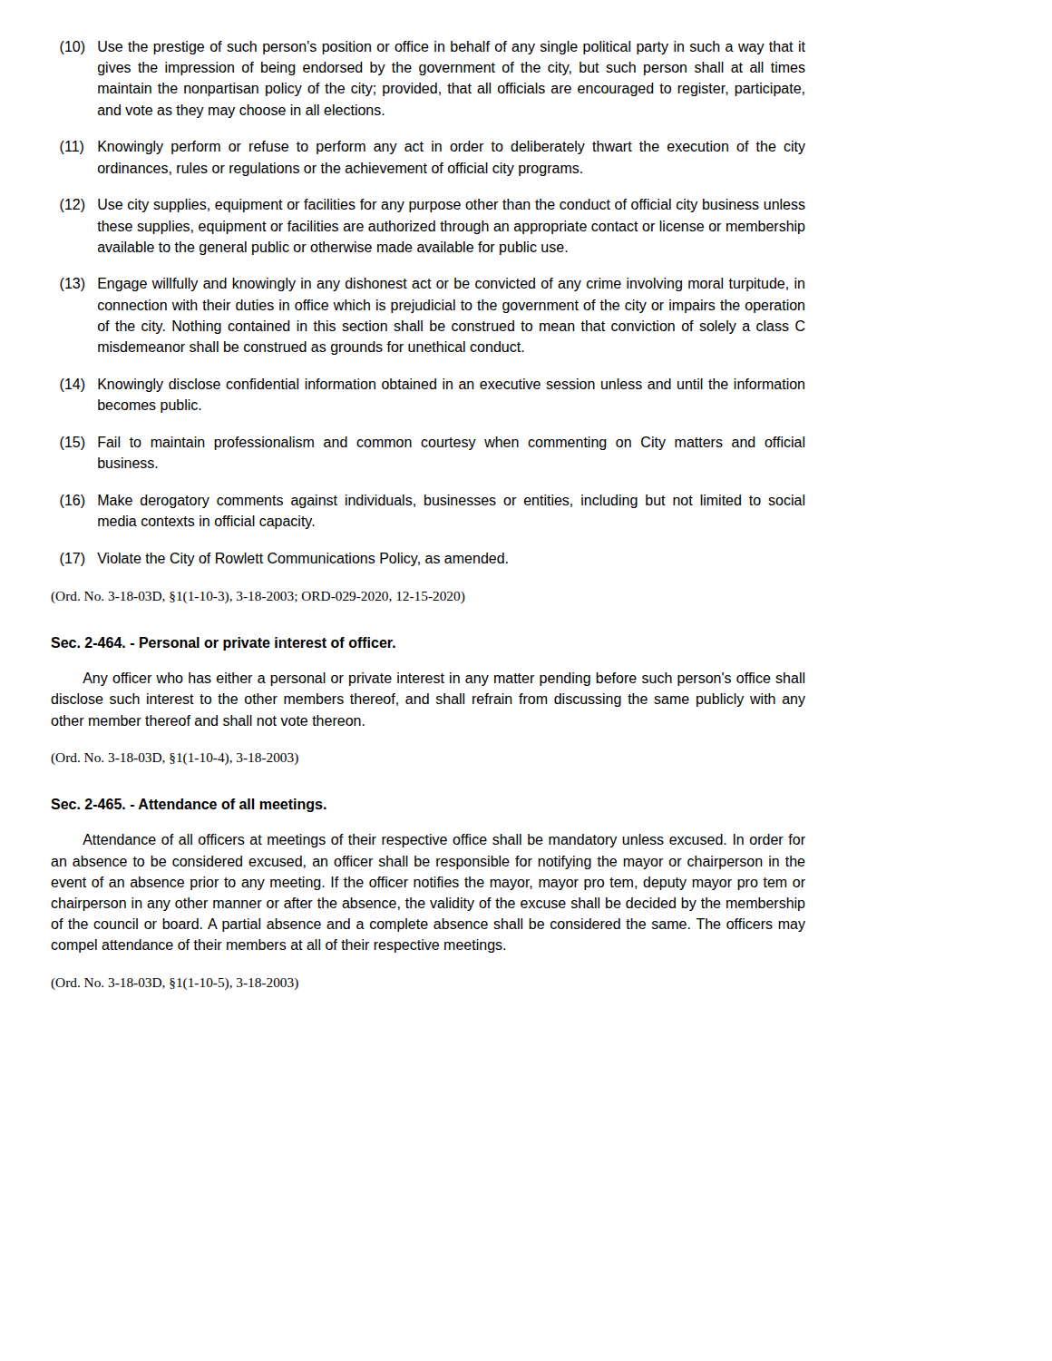(10) Use the prestige of such person's position or office in behalf of any single political party in such a way that it gives the impression of being endorsed by the government of the city, but such person shall at all times maintain the nonpartisan policy of the city; provided, that all officials are encouraged to register, participate, and vote as they may choose in all elections.
(11) Knowingly perform or refuse to perform any act in order to deliberately thwart the execution of the city ordinances, rules or regulations or the achievement of official city programs.
(12) Use city supplies, equipment or facilities for any purpose other than the conduct of official city business unless these supplies, equipment or facilities are authorized through an appropriate contact or license or membership available to the general public or otherwise made available for public use.
(13) Engage willfully and knowingly in any dishonest act or be convicted of any crime involving moral turpitude, in connection with their duties in office which is prejudicial to the government of the city or impairs the operation of the city. Nothing contained in this section shall be construed to mean that conviction of solely a class C misdemeanor shall be construed as grounds for unethical conduct.
(14) Knowingly disclose confidential information obtained in an executive session unless and until the information becomes public.
(15) Fail to maintain professionalism and common courtesy when commenting on City matters and official business.
(16) Make derogatory comments against individuals, businesses or entities, including but not limited to social media contexts in official capacity.
(17) Violate the City of Rowlett Communications Policy, as amended.
(Ord. No. 3-18-03D, §1(1-10-3), 3-18-2003; ORD-029-2020, 12-15-2020)
Sec. 2-464. - Personal or private interest of officer.
Any officer who has either a personal or private interest in any matter pending before such person's office shall disclose such interest to the other members thereof, and shall refrain from discussing the same publicly with any other member thereof and shall not vote thereon.
(Ord. No. 3-18-03D, §1(1-10-4), 3-18-2003)
Sec. 2-465. - Attendance of all meetings.
Attendance of all officers at meetings of their respective office shall be mandatory unless excused. In order for an absence to be considered excused, an officer shall be responsible for notifying the mayor or chairperson in the event of an absence prior to any meeting. If the officer notifies the mayor, mayor pro tem, deputy mayor pro tem or chairperson in any other manner or after the absence, the validity of the excuse shall be decided by the membership of the council or board. A partial absence and a complete absence shall be considered the same. The officers may compel attendance of their members at all of their respective meetings.
(Ord. No. 3-18-03D, §1(1-10-5), 3-18-2003)